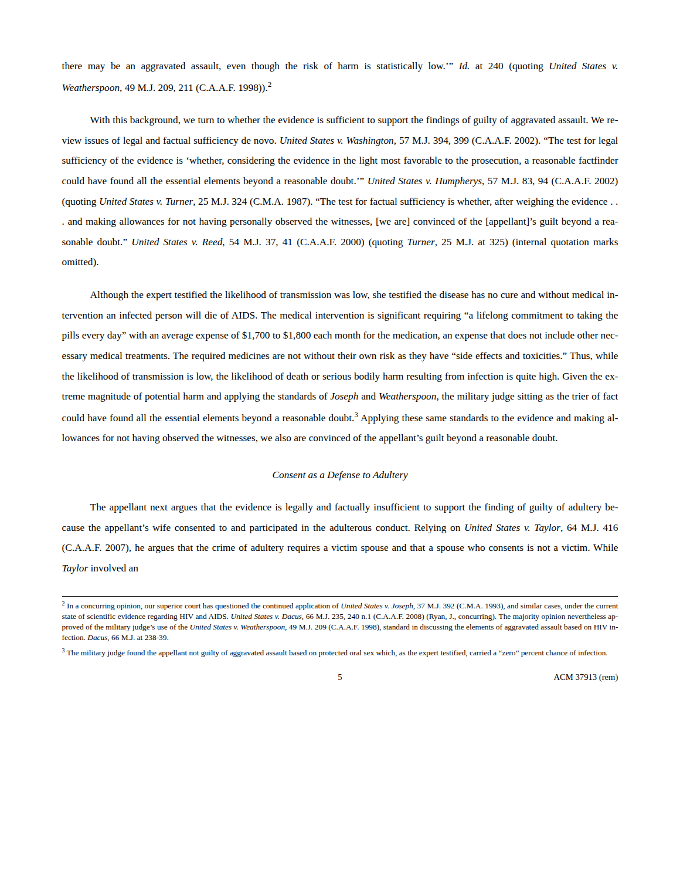there may be an aggravated assault, even though the risk of harm is statistically low.’” Id. at 240 (quoting United States v. Weatherspoon, 49 M.J. 209, 211 (C.A.A.F. 1998)).2
With this background, we turn to whether the evidence is sufficient to support the findings of guilty of aggravated assault. We review issues of legal and factual sufficiency de novo. United States v. Washington, 57 M.J. 394, 399 (C.A.A.F. 2002). “The test for legal sufficiency of the evidence is ‘whether, considering the evidence in the light most favorable to the prosecution, a reasonable factfinder could have found all the essential elements beyond a reasonable doubt.’” United States v. Humpherys, 57 M.J. 83, 94 (C.A.A.F. 2002) (quoting United States v. Turner, 25 M.J. 324 (C.M.A. 1987). “The test for factual sufficiency is whether, after weighing the evidence . . . and making allowances for not having personally observed the witnesses, [we are] convinced of the [appellant]’s guilt beyond a reasonable doubt.” United States v. Reed, 54 M.J. 37, 41 (C.A.A.F. 2000) (quoting Turner, 25 M.J. at 325) (internal quotation marks omitted).
Although the expert testified the likelihood of transmission was low, she testified the disease has no cure and without medical intervention an infected person will die of AIDS. The medical intervention is significant requiring “a lifelong commitment to taking the pills every day” with an average expense of $1,700 to $1,800 each month for the medication, an expense that does not include other necessary medical treatments. The required medicines are not without their own risk as they have “side effects and toxicities.” Thus, while the likelihood of transmission is low, the likelihood of death or serious bodily harm resulting from infection is quite high. Given the extreme magnitude of potential harm and applying the standards of Joseph and Weatherspoon, the military judge sitting as the trier of fact could have found all the essential elements beyond a reasonable doubt.3 Applying these same standards to the evidence and making allowances for not having observed the witnesses, we also are convinced of the appellant’s guilt beyond a reasonable doubt.
Consent as a Defense to Adultery
The appellant next argues that the evidence is legally and factually insufficient to support the finding of guilty of adultery because the appellant’s wife consented to and participated in the adulterous conduct. Relying on United States v. Taylor, 64 M.J. 416 (C.A.A.F. 2007), he argues that the crime of adultery requires a victim spouse and that a spouse who consents is not a victim. While Taylor involved an
2 In a concurring opinion, our superior court has questioned the continued application of United States v. Joseph, 37 M.J. 392 (C.M.A. 1993), and similar cases, under the current state of scientific evidence regarding HIV and AIDS. United States v. Dacus, 66 M.J. 235, 240 n.1 (C.A.A.F. 2008) (Ryan, J., concurring). The majority opinion nevertheless approved of the military judge’s use of the United States v. Weatherspoon, 49 M.J. 209 (C.A.A.F. 1998), standard in discussing the elements of aggravated assault based on HIV infection. Dacus, 66 M.J. at 238-39.
3 The military judge found the appellant not guilty of aggravated assault based on protected oral sex which, as the expert testified, carried a “zero” percent chance of infection.
5 ACM 37913 (rem)